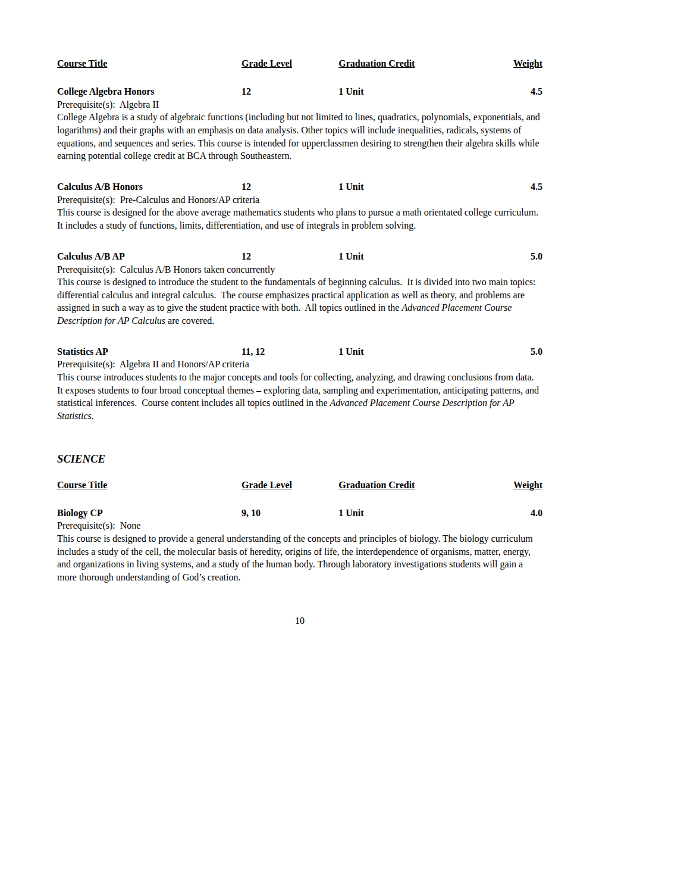Course Title Grade Level Graduation Credit Weight
College Algebra Honors 12 1 Unit 4.5
Prerequisite(s): Algebra II
College Algebra is a study of algebraic functions (including but not limited to lines, quadratics, polynomials, exponentials, and logarithms) and their graphs with an emphasis on data analysis. Other topics will include inequalities, radicals, systems of equations, and sequences and series. This course is intended for upperclassmen desiring to strengthen their algebra skills while earning potential college credit at BCA through Southeastern.
Calculus A/B Honors 12 1 Unit 4.5
Prerequisite(s): Pre-Calculus and Honors/AP criteria
This course is designed for the above average mathematics students who plans to pursue a math orientated college curriculum. It includes a study of functions, limits, differentiation, and use of integrals in problem solving.
Calculus A/B AP 12 1 Unit 5.0
Prerequisite(s): Calculus A/B Honors taken concurrently
This course is designed to introduce the student to the fundamentals of beginning calculus. It is divided into two main topics: differential calculus and integral calculus. The course emphasizes practical application as well as theory, and problems are assigned in such a way as to give the student practice with both. All topics outlined in the Advanced Placement Course Description for AP Calculus are covered.
Statistics AP 11, 12 1 Unit 5.0
Prerequisite(s): Algebra II and Honors/AP criteria
This course introduces students to the major concepts and tools for collecting, analyzing, and drawing conclusions from data. It exposes students to four broad conceptual themes – exploring data, sampling and experimentation, anticipating patterns, and statistical inferences. Course content includes all topics outlined in the Advanced Placement Course Description for AP Statistics.
SCIENCE
Course Title Grade Level Graduation Credit Weight
Biology CP 9, 10 1 Unit 4.0
Prerequisite(s): None
This course is designed to provide a general understanding of the concepts and principles of biology. The biology curriculum includes a study of the cell, the molecular basis of heredity, origins of life, the interdependence of organisms, matter, energy, and organizations in living systems, and a study of the human body. Through laboratory investigations students will gain a more thorough understanding of God’s creation.
10